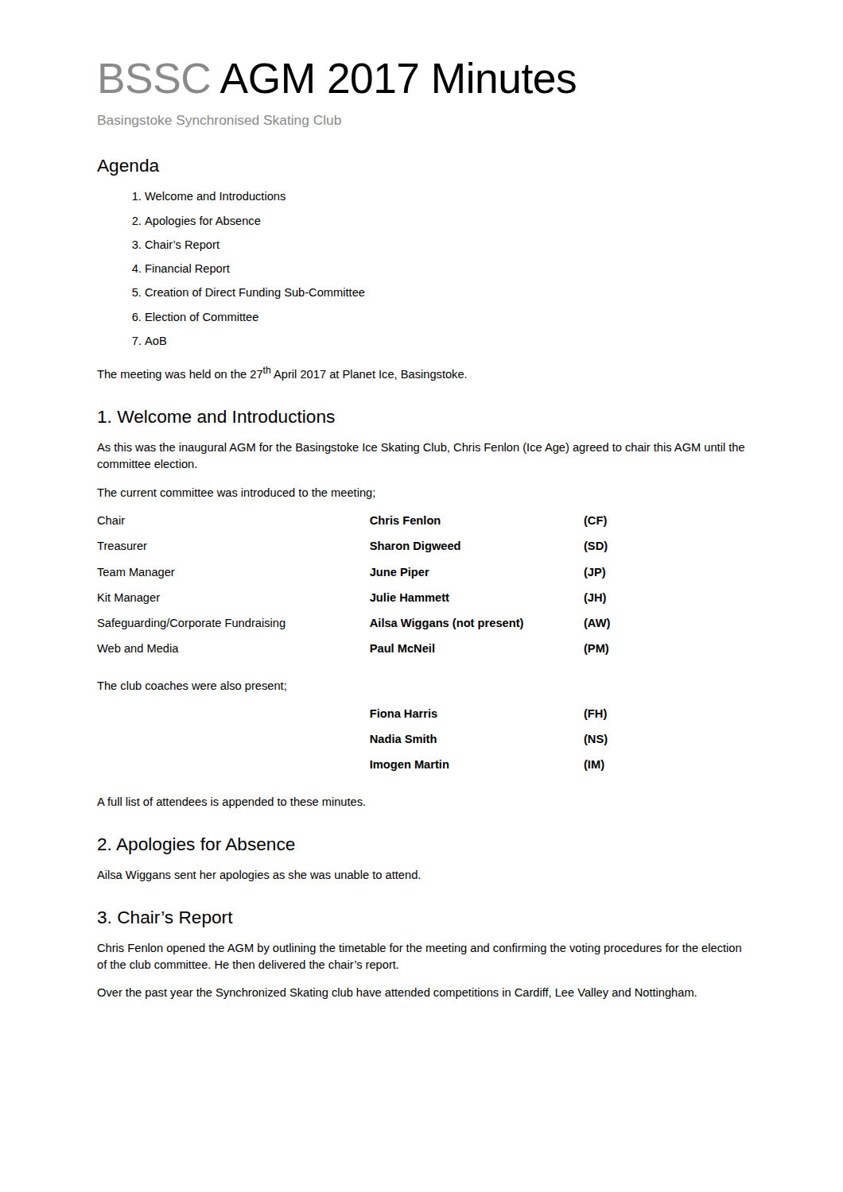BSSC AGM 2017 Minutes
Basingstoke Synchronised Skating Club
Agenda
Welcome and Introductions
Apologies for Absence
Chair’s Report
Financial Report
Creation of Direct Funding Sub-Committee
Election of Committee
AoB
The meeting was held on the 27th April 2017 at Planet Ice, Basingstoke.
1. Welcome and Introductions
As this was the inaugural AGM for the Basingstoke Ice Skating Club, Chris Fenlon (Ice Age) agreed to chair this AGM until the committee election.
The current committee was introduced to the meeting;
| Chair | Chris Fenlon | (CF) |
| Treasurer | Sharon Digweed | (SD) |
| Team Manager | June Piper | (JP) |
| Kit Manager | Julie Hammett | (JH) |
| Safeguarding/Corporate Fundraising | Ailsa Wiggans (not present) | (AW) |
| Web and Media | Paul McNeil | (PM) |
The club coaches were also present;
| | Fiona Harris | (FH) |
| | Nadia Smith | (NS) |
| | Imogen Martin | (IM) |
A full list of attendees is appended to these minutes.
2. Apologies for Absence
Ailsa Wiggans sent her apologies as she was unable to attend.
3. Chair’s Report
Chris Fenlon opened the AGM by outlining the timetable for the meeting and confirming the voting procedures for the election of the club committee. He then delivered the chair’s report.
Over the past year the Synchronized Skating club have attended competitions in Cardiff, Lee Valley and Nottingham.